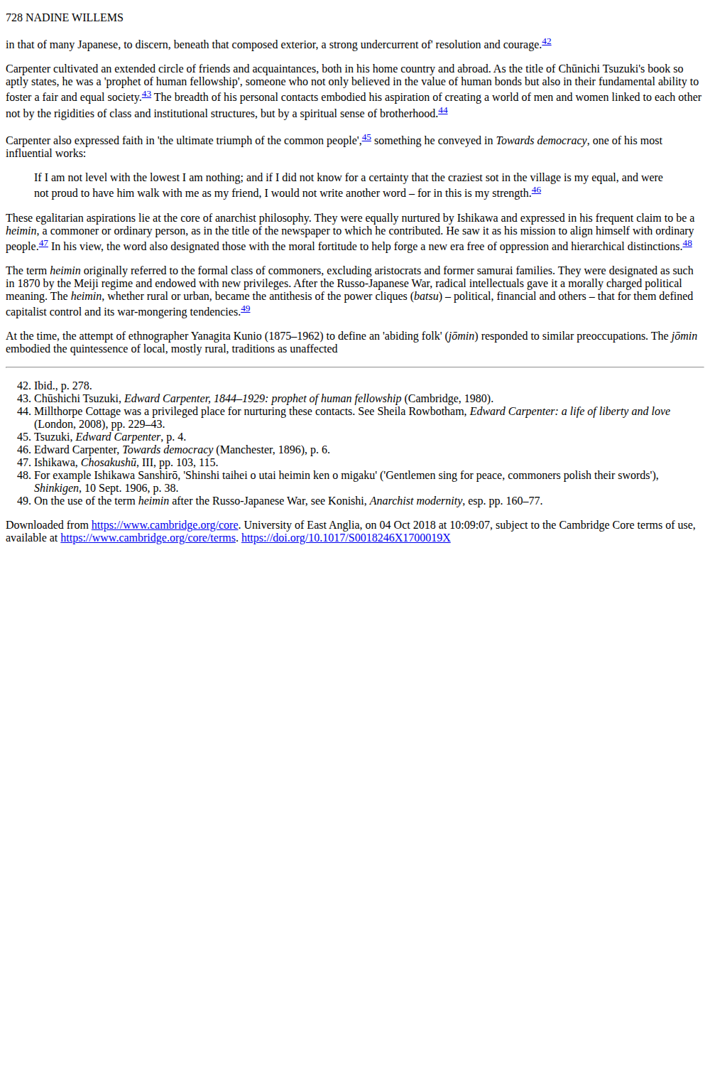728 NADINE WILLEMS
in that of many Japanese, to discern, beneath that composed exterior, a strong undercurrent of' resolution and courage.42
Carpenter cultivated an extended circle of friends and acquaintances, both in his home country and abroad. As the title of Chūnichi Tsuzuki's book so aptly states, he was a 'prophet of human fellowship', someone who not only believed in the value of human bonds but also in their fundamental ability to foster a fair and equal society.43 The breadth of his personal contacts embodied his aspiration of creating a world of men and women linked to each other not by the rigidities of class and institutional structures, but by a spiritual sense of brotherhood.44
Carpenter also expressed faith in 'the ultimate triumph of the common people',45 something he conveyed in Towards democracy, one of his most influential works:
If I am not level with the lowest I am nothing; and if I did not know for a certainty that the craziest sot in the village is my equal, and were not proud to have him walk with me as my friend, I would not write another word – for in this is my strength.46
These egalitarian aspirations lie at the core of anarchist philosophy. They were equally nurtured by Ishikawa and expressed in his frequent claim to be a heimin, a commoner or ordinary person, as in the title of the newspaper to which he contributed. He saw it as his mission to align himself with ordinary people.47 In his view, the word also designated those with the moral fortitude to help forge a new era free of oppression and hierarchical distinctions.48
The term heimin originally referred to the formal class of commoners, excluding aristocrats and former samurai families. They were designated as such in 1870 by the Meiji regime and endowed with new privileges. After the Russo-Japanese War, radical intellectuals gave it a morally charged political meaning. The heimin, whether rural or urban, became the antithesis of the power cliques (batsu) – political, financial and others – that for them defined capitalist control and its war-mongering tendencies.49
At the time, the attempt of ethnographer Yanagita Kunio (1875–1962) to define an 'abiding folk' (jōmin) responded to similar preoccupations. The jōmin embodied the quintessence of local, mostly rural, traditions as unaffected
Ibid., p. 278.
Chūshichi Tsuzuki, Edward Carpenter, 1844–1929: prophet of human fellowship (Cambridge, 1980).
Millthorpe Cottage was a privileged place for nurturing these contacts. See Sheila Rowbotham, Edward Carpenter: a life of liberty and love (London, 2008), pp. 229–43.
Tsuzuki, Edward Carpenter, p. 4.
Edward Carpenter, Towards democracy (Manchester, 1896), p. 6.
Ishikawa, Chosakushū, III, pp. 103, 115.
For example Ishikawa Sanshirō, 'Shinshi taihei o utai heimin ken o migaku' ('Gentlemen sing for peace, commoners polish their swords'), Shinkigen, 10 Sept. 1906, p. 38.
On the use of the term heimin after the Russo-Japanese War, see Konishi, Anarchist modernity, esp. pp. 160–77.
Downloaded from https://www.cambridge.org/core. University of East Anglia, on 04 Oct 2018 at 10:09:07, subject to the Cambridge Core terms of use, available at https://www.cambridge.org/core/terms. https://doi.org/10.1017/S0018246X1700019X